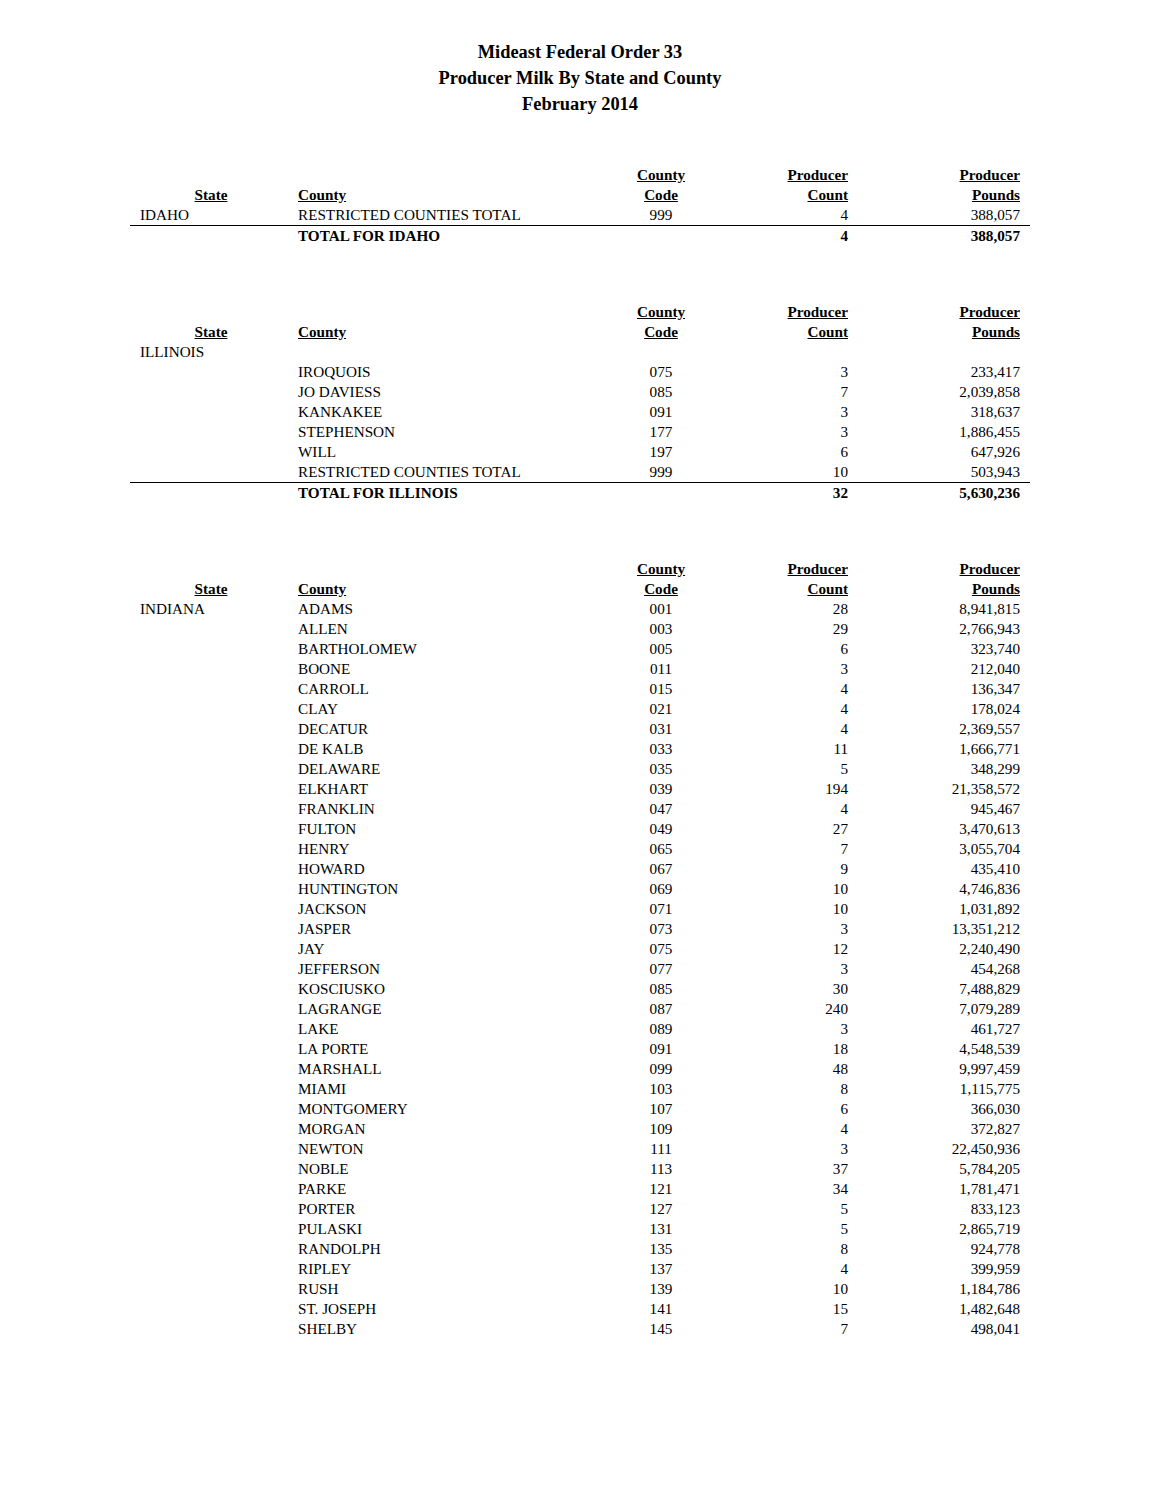Mideast Federal Order 33
Producer Milk By State and County
February 2014
| | | County | Producer | Producer |
| --- | --- | --- | --- | --- |
| State | County | Code | Count | Pounds |
| IDAHO | RESTRICTED COUNTIES TOTAL | 999 | 4 | 388,057 |
| | TOTAL FOR IDAHO | | 4 | 388,057 |
| | | County | Producer | Producer |
| --- | --- | --- | --- | --- |
| State | County | Code | Count | Pounds |
| ILLINOIS | | | | |
| | IROQUOIS | 075 | 3 | 233,417 |
| | JO DAVIESS | 085 | 7 | 2,039,858 |
| | KANKAKEE | 091 | 3 | 318,637 |
| | STEPHENSON | 177 | 3 | 1,886,455 |
| | WILL | 197 | 6 | 647,926 |
| | RESTRICTED COUNTIES TOTAL | 999 | 10 | 503,943 |
| | TOTAL FOR ILLINOIS | | 32 | 5,630,236 |
| | | County | Producer | Producer |
| --- | --- | --- | --- | --- |
| State | County | Code | Count | Pounds |
| INDIANA | ADAMS | 001 | 28 | 8,941,815 |
| | ALLEN | 003 | 29 | 2,766,943 |
| | BARTHOLOMEW | 005 | 6 | 323,740 |
| | BOONE | 011 | 3 | 212,040 |
| | CARROLL | 015 | 4 | 136,347 |
| | CLAY | 021 | 4 | 178,024 |
| | DECATUR | 031 | 4 | 2,369,557 |
| | DE KALB | 033 | 11 | 1,666,771 |
| | DELAWARE | 035 | 5 | 348,299 |
| | ELKHART | 039 | 194 | 21,358,572 |
| | FRANKLIN | 047 | 4 | 945,467 |
| | FULTON | 049 | 27 | 3,470,613 |
| | HENRY | 065 | 7 | 3,055,704 |
| | HOWARD | 067 | 9 | 435,410 |
| | HUNTINGTON | 069 | 10 | 4,746,836 |
| | JACKSON | 071 | 10 | 1,031,892 |
| | JASPER | 073 | 3 | 13,351,212 |
| | JAY | 075 | 12 | 2,240,490 |
| | JEFFERSON | 077 | 3 | 454,268 |
| | KOSCIUSKO | 085 | 30 | 7,488,829 |
| | LAGRANGE | 087 | 240 | 7,079,289 |
| | LAKE | 089 | 3 | 461,727 |
| | LA PORTE | 091 | 18 | 4,548,539 |
| | MARSHALL | 099 | 48 | 9,997,459 |
| | MIAMI | 103 | 8 | 1,115,775 |
| | MONTGOMERY | 107 | 6 | 366,030 |
| | MORGAN | 109 | 4 | 372,827 |
| | NEWTON | 111 | 3 | 22,450,936 |
| | NOBLE | 113 | 37 | 5,784,205 |
| | PARKE | 121 | 34 | 1,781,471 |
| | PORTER | 127 | 5 | 833,123 |
| | PULASKI | 131 | 5 | 2,865,719 |
| | RANDOLPH | 135 | 8 | 924,778 |
| | RIPLEY | 137 | 4 | 399,959 |
| | RUSH | 139 | 10 | 1,184,786 |
| | ST. JOSEPH | 141 | 15 | 1,482,648 |
| | SHELBY | 145 | 7 | 498,041 |